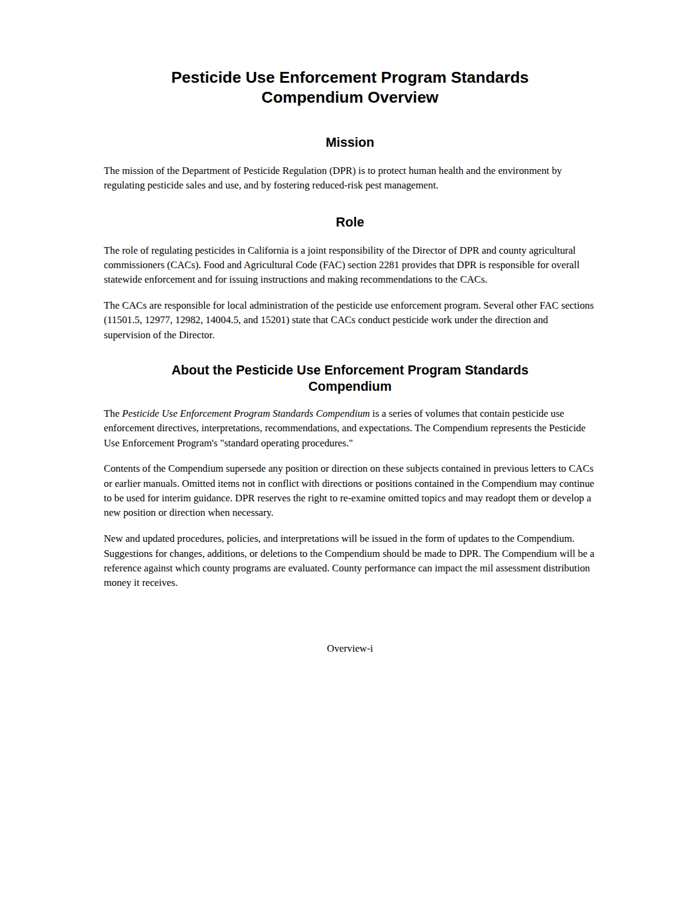Pesticide Use Enforcement Program Standards
Compendium Overview
Mission
The mission of the Department of Pesticide Regulation (DPR) is to protect human health and the environment by regulating pesticide sales and use, and by fostering reduced-risk pest management.
Role
The role of regulating pesticides in California is a joint responsibility of the Director of DPR and county agricultural commissioners (CACs). Food and Agricultural Code (FAC) section 2281 provides that DPR is responsible for overall statewide enforcement and for issuing instructions and making recommendations to the CACs.
The CACs are responsible for local administration of the pesticide use enforcement program. Several other FAC sections (11501.5, 12977, 12982, 14004.5, and 15201) state that CACs conduct pesticide work under the direction and supervision of the Director.
About the Pesticide Use Enforcement Program Standards
Compendium
The Pesticide Use Enforcement Program Standards Compendium is a series of volumes that contain pesticide use enforcement directives, interpretations, recommendations, and expectations. The Compendium represents the Pesticide Use Enforcement Program's "standard operating procedures."
Contents of the Compendium supersede any position or direction on these subjects contained in previous letters to CACs or earlier manuals. Omitted items not in conflict with directions or positions contained in the Compendium may continue to be used for interim guidance. DPR reserves the right to re-examine omitted topics and may readopt them or develop a new position or direction when necessary.
New and updated procedures, policies, and interpretations will be issued in the form of updates to the Compendium. Suggestions for changes, additions, or deletions to the Compendium should be made to DPR. The Compendium will be a reference against which county programs are evaluated. County performance can impact the mil assessment distribution money it receives.
Overview-i